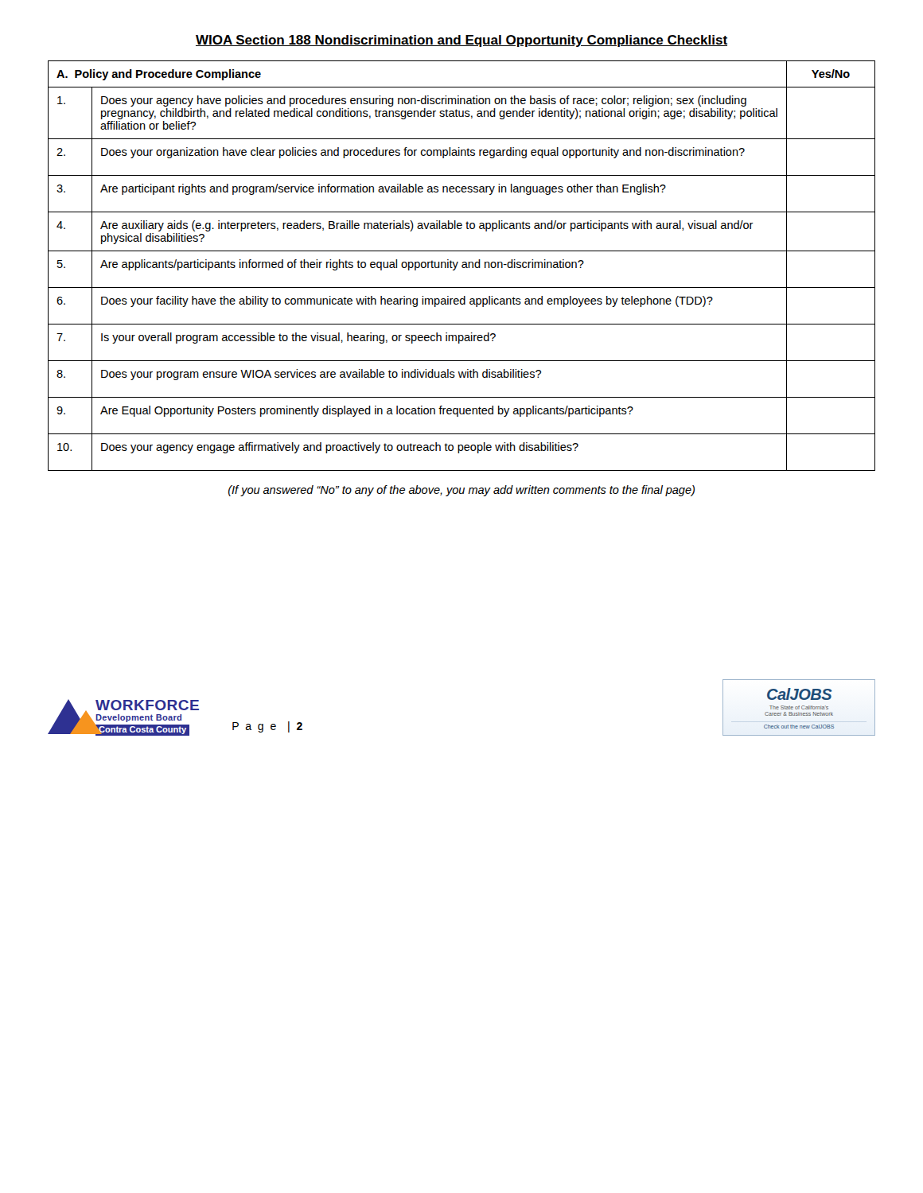WIOA Section 188 Nondiscrimination and Equal Opportunity Compliance Checklist
| A. Policy and Procedure Compliance | Yes/No |
| --- | --- |
| 1. | Does your agency have policies and procedures ensuring non-discrimination on the basis of race; color; religion; sex (including pregnancy, childbirth, and related medical conditions, transgender status, and gender identity); national origin; age; disability; political affiliation or belief? | |
| 2. | Does your organization have clear policies and procedures for complaints regarding equal opportunity and non-discrimination? | |
| 3. | Are participant rights and program/service information available as necessary in languages other than English? | |
| 4. | Are auxiliary aids (e.g. interpreters, readers, Braille materials) available to applicants and/or participants with aural, visual and/or physical disabilities? | |
| 5. | Are applicants/participants informed of their rights to equal opportunity and non-discrimination? | |
| 6. | Does your facility have the ability to communicate with hearing impaired applicants and employees by telephone (TDD)? | |
| 7. | Is your overall program accessible to the visual, hearing, or speech impaired? | |
| 8. | Does your program ensure WIOA services are available to individuals with disabilities? | |
| 9. | Are Equal Opportunity Posters prominently displayed in a location frequented by applicants/participants? | |
| 10. | Does your agency engage affirmatively and proactively to outreach to people with disabilities? | |
(If you answered “No” to any of the above, you may add written comments to the final page)
WORKFORCE
Development Board
Contra Costa County
P a g e | 2
CalJOBS
The State of California's
Career & Business Network
Check out the new CalJOBS